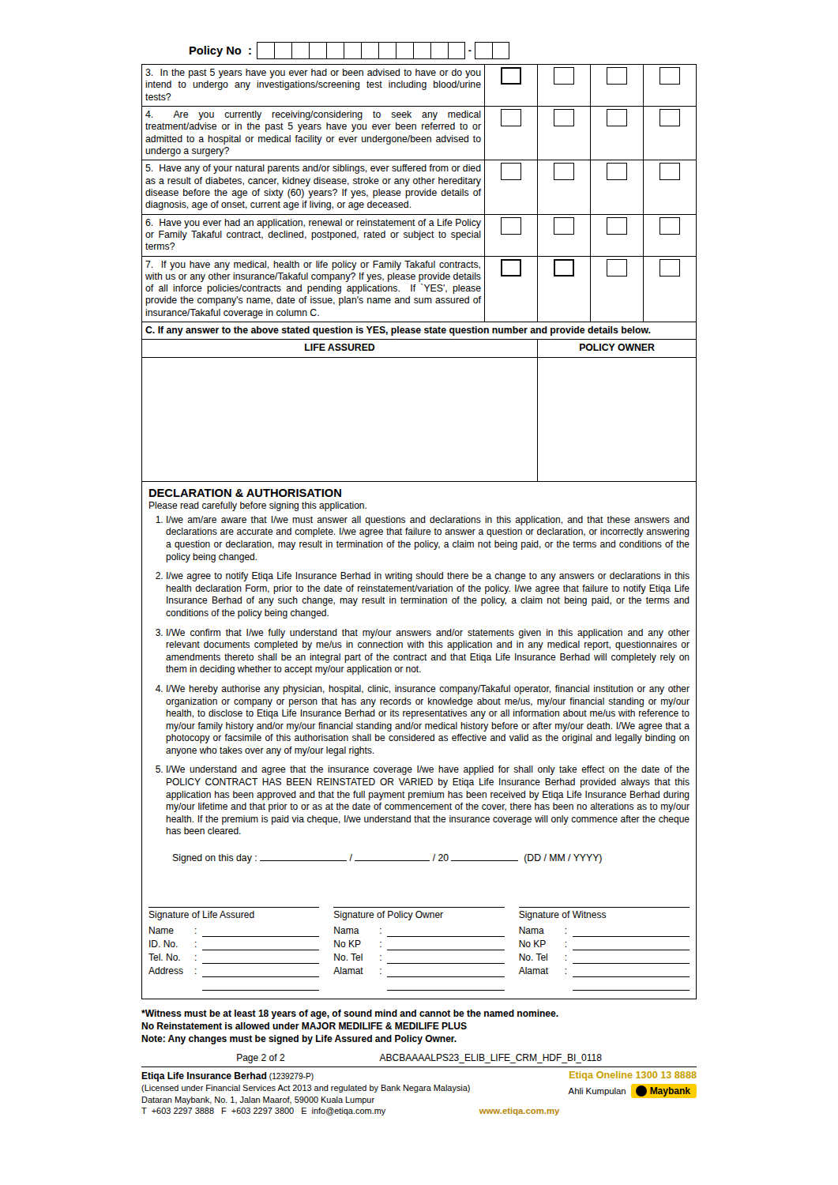Policy No : -
| 3. In the past 5 years have you ever had or been advised to have or do you intend to undergo any investigations/screening test including blood/urine tests? | | | | |
| 4. Are you currently receiving/considering to seek any medical treatment/advise or in the past 5 years have you ever been referred to or admitted to a hospital or medical facility or ever undergone/been advised to undergo a surgery? | | | | |
| 5. Have any of your natural parents and/or siblings, ever suffered from or died as a result of diabetes, cancer, kidney disease, stroke or any other hereditary disease before the age of sixty (60) years? If yes, please provide details of diagnosis, age of onset, current age if living, or age deceased. | | | | |
| 6. Have you ever had an application, renewal or reinstatement of a Life Policy or Family Takaful contract, declined, postponed, rated or subject to special terms? | | | | |
| 7. If you have any medical, health or life policy or Family Takaful contracts, with us or any other insurance/Takaful company? If yes, please provide details of all inforce policies/contracts and pending applications. If `YES', please provide the company's name, date of issue, plan's name and sum assured of insurance/Takaful coverage in column C. | | | | |
| C. If any answer to the above stated question is YES, please state question number and provide details below. |
| LIFE ASSURED | POLICY OWNER |
DECLARATION & AUTHORISATION
Please read carefully before signing this application.
I/we am/are aware that I/we must answer all questions and declarations in this application, and that these answers and declarations are accurate and complete. I/we agree that failure to answer a question or declaration, or incorrectly answering a question or declaration, may result in termination of the policy, a claim not being paid, or the terms and conditions of the policy being changed.
I/we agree to notify Etiqa Life Insurance Berhad in writing should there be a change to any answers or declarations in this health declaration Form, prior to the date of reinstatement/variation of the policy. I/we agree that failure to notify Etiqa Life Insurance Berhad of any such change, may result in termination of the policy, a claim not being paid, or the terms and conditions of the policy being changed.
I/We confirm that I/we fully understand that my/our answers and/or statements given in this application and any other relevant documents completed by me/us in connection with this application and in any medical report, questionnaires or amendments thereto shall be an integral part of the contract and that Etiqa Life Insurance Berhad will completely rely on them in deciding whether to accept my/our application or not.
I/We hereby authorise any physician, hospital, clinic, insurance company/Takaful operator, financial institution or any other organization or company or person that has any records or knowledge about me/us, my/our financial standing or my/our health, to disclose to Etiqa Life Insurance Berhad or its representatives any or all information about me/us with reference to my/our family history and/or my/our financial standing and/or medical history before or after my/our death. I/We agree that a photocopy or facsimile of this authorisation shall be considered as effective and valid as the original and legally binding on anyone who takes over any of my/our legal rights.
I/We understand and agree that the insurance coverage I/we have applied for shall only take effect on the date of the POLICY CONTRACT HAS BEEN REINSTATED OR VARIED by Etiqa Life Insurance Berhad provided always that this application has been approved and that the full payment premium has been received by Etiqa Life Insurance Berhad during my/our lifetime and that prior to or as at the date of commencement of the cover, there has been no alterations as to my/our health. If the premium is paid via cheque, I/we understand that the insurance coverage will only commence after the cheque has been cleared.
Signed on this day : / / 20 (DD / MM / YYYY)
Signature of Life Assured
| Name | : | |
| ID. No. | : | |
| Tel. No. | : | |
| Address | : | |
Signature of Policy Owner
| Nama | : | |
| No KP | : | |
| No. Tel | : | |
| Alamat | : | |
Signature of Witness
| Nama | : | |
| No KP | : | |
| No. Tel | : | |
| Alamat | : | |
*Witness must be at least 18 years of age, of sound mind and cannot be the named nominee.
No Reinstatement is allowed under MAJOR MEDILIFE & MEDILIFE PLUS
Note: Any changes must be signed by Life Assured and Policy Owner.
Page 2 of 2 ABCBAAAALPS23_ELIB_LIFE_CRM_HDF_BI_0118
Etiqa Life Insurance Berhad (1239279-P)
(Licensed under Financial Services Act 2013 and regulated by Bank Negara Malaysia)
Dataran Maybank, No. 1, Jalan Maarof, 59000 Kuala Lumpur
T +603 2297 3888 F +603 2297 3800 E info@etiqa.com.my
www.etiqa.com.my
Etiqa Oneline 1300 13 8888
Ahli Kumpulan Maybank